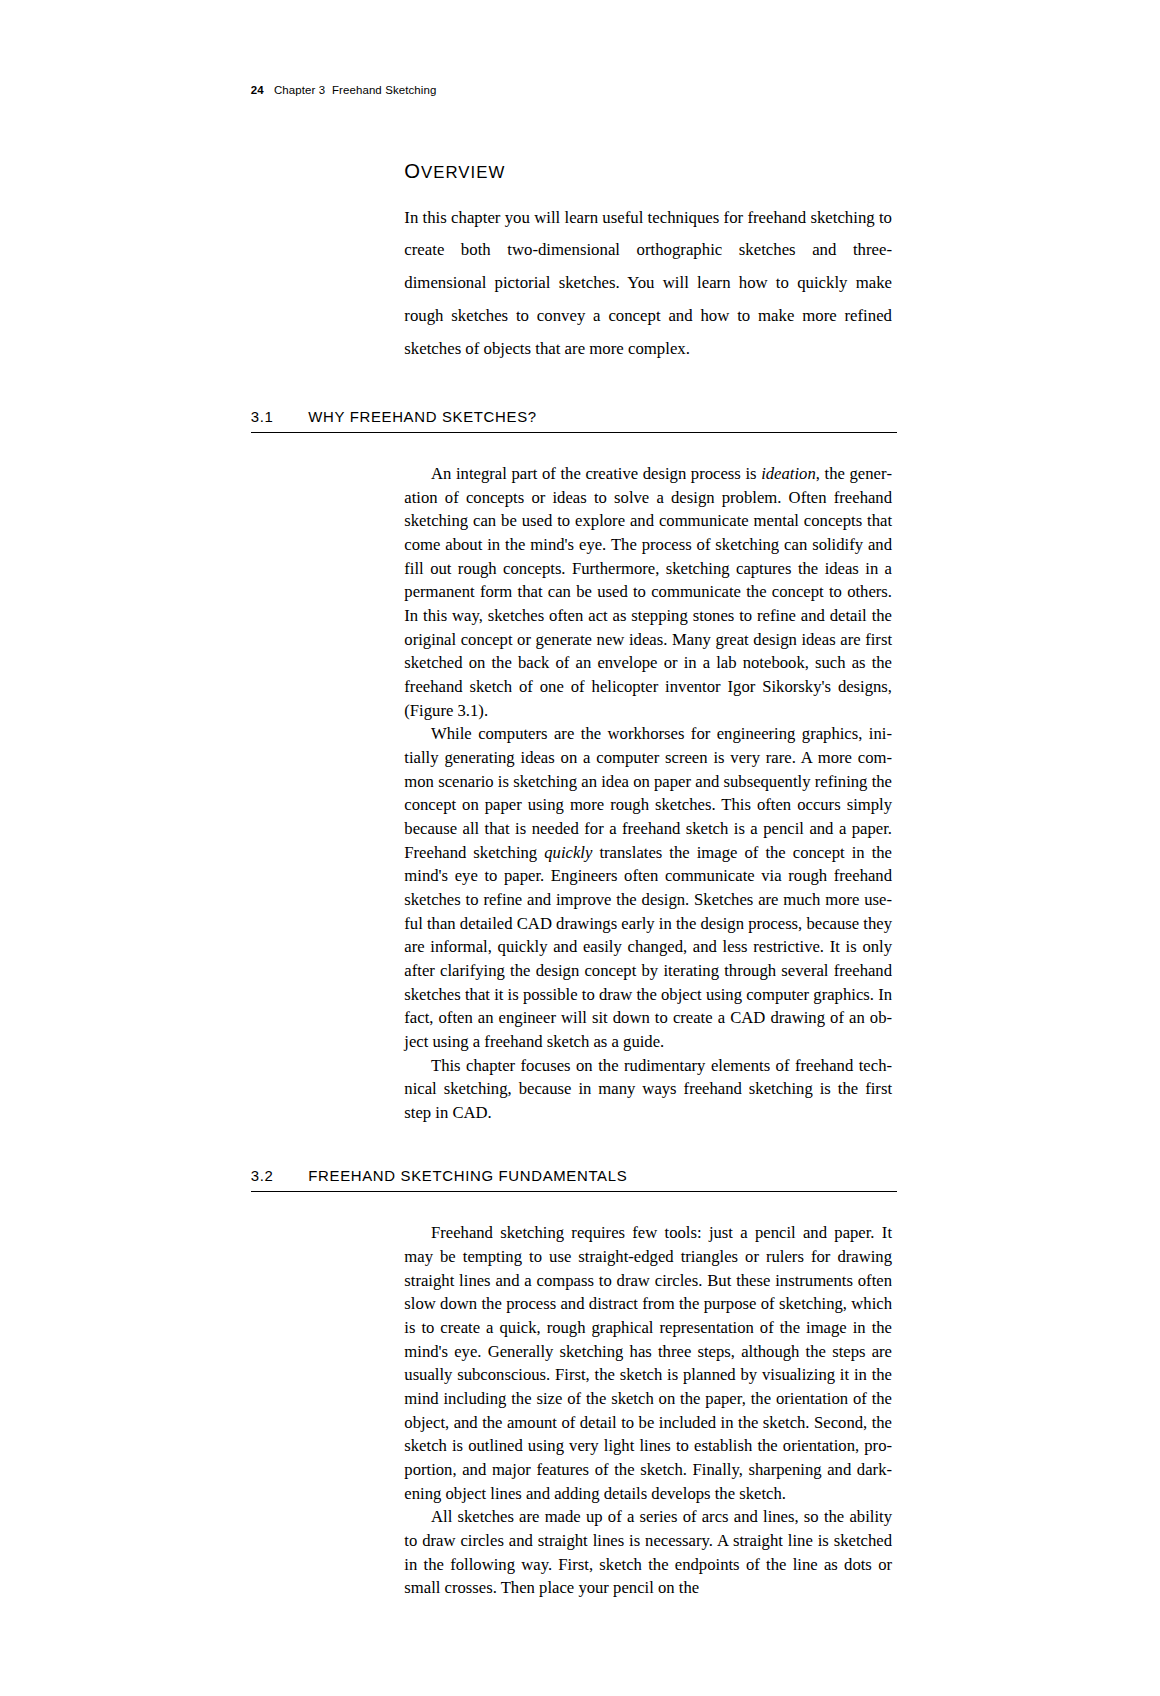24 Chapter 3 Freehand Sketching
OVERVIEW
In this chapter you will learn useful techniques for freehand sketching to create both two-dimensional orthographic sketches and three-dimensional pictorial sketches. You will learn how to quickly make rough sketches to convey a concept and how to make more refined sketches of objects that are more complex.
3.1 WHY FREEHAND SKETCHES?
An integral part of the creative design process is ideation, the generation of concepts or ideas to solve a design problem. Often freehand sketching can be used to explore and communicate mental concepts that come about in the mind's eye. The process of sketching can solidify and fill out rough concepts. Furthermore, sketching captures the ideas in a permanent form that can be used to communicate the concept to others. In this way, sketches often act as stepping stones to refine and detail the original concept or generate new ideas. Many great design ideas are first sketched on the back of an envelope or in a lab notebook, such as the freehand sketch of one of helicopter inventor Igor Sikorsky's designs, (Figure 3.1).
While computers are the workhorses for engineering graphics, initially generating ideas on a computer screen is very rare. A more common scenario is sketching an idea on paper and subsequently refining the concept on paper using more rough sketches. This often occurs simply because all that is needed for a freehand sketch is a pencil and a paper. Freehand sketching quickly translates the image of the concept in the mind's eye to paper. Engineers often communicate via rough freehand sketches to refine and improve the design. Sketches are much more useful than detailed CAD drawings early in the design process, because they are informal, quickly and easily changed, and less restrictive. It is only after clarifying the design concept by iterating through several freehand sketches that it is possible to draw the object using computer graphics. In fact, often an engineer will sit down to create a CAD drawing of an object using a freehand sketch as a guide.
This chapter focuses on the rudimentary elements of freehand technical sketching, because in many ways freehand sketching is the first step in CAD.
3.2 FREEHAND SKETCHING FUNDAMENTALS
Freehand sketching requires few tools: just a pencil and paper. It may be tempting to use straight-edged triangles or rulers for drawing straight lines and a compass to draw circles. But these instruments often slow down the process and distract from the purpose of sketching, which is to create a quick, rough graphical representation of the image in the mind's eye. Generally sketching has three steps, although the steps are usually subconscious. First, the sketch is planned by visualizing it in the mind including the size of the sketch on the paper, the orientation of the object, and the amount of detail to be included in the sketch. Second, the sketch is outlined using very light lines to establish the orientation, proportion, and major features of the sketch. Finally, sharpening and darkening object lines and adding details develops the sketch.
All sketches are made up of a series of arcs and lines, so the ability to draw circles and straight lines is necessary. A straight line is sketched in the following way. First, sketch the endpoints of the line as dots or small crosses. Then place your pencil on the